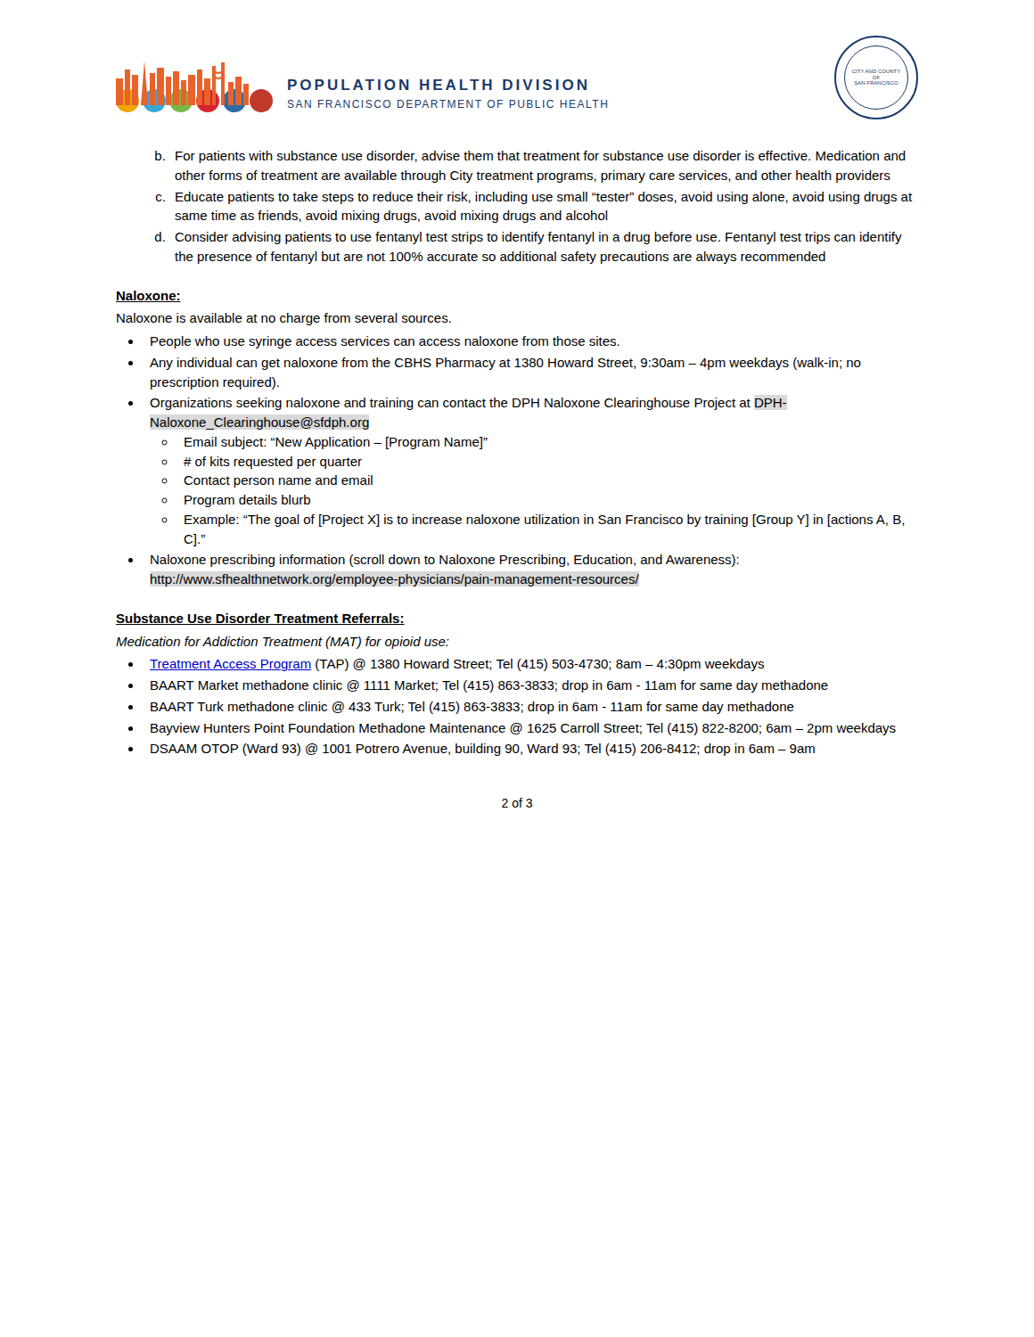POPULATION HEALTH DIVISION
SAN FRANCISCO DEPARTMENT OF PUBLIC HEALTH
CITY AND COUNTY
OF
SAN FRANCISCO
For patients with substance use disorder, advise them that treatment for substance use disorder is effective. Medication and other forms of treatment are available through City treatment programs, primary care services, and other health providers
Educate patients to take steps to reduce their risk, including use small “tester” doses, avoid using alone, avoid using drugs at same time as friends, avoid mixing drugs, avoid mixing drugs and alcohol
Consider advising patients to use fentanyl test strips to identify fentanyl in a drug before use. Fentanyl test trips can identify the presence of fentanyl but are not 100% accurate so additional safety precautions are always recommended
Naloxone:
Naloxone is available at no charge from several sources.
People who use syringe access services can access naloxone from those sites.
Any individual can get naloxone from the CBHS Pharmacy at 1380 Howard Street, 9:30am – 4pm weekdays (walk-in; no prescription required).
Organizations seeking naloxone and training can contact the DPH Naloxone Clearinghouse Project at DPH-Naloxone_Clearinghouse@sfdph.org
Email subject: “New Application – [Program Name]”
# of kits requested per quarter
Contact person name and email
Program details blurb
Example: “The goal of [Project X] is to increase naloxone utilization in San Francisco by training [Group Y] in [actions A, B, C].”
Naloxone prescribing information (scroll down to Naloxone Prescribing, Education, and Awareness): http://www.sfhealthnetwork.org/employee-physicians/pain-management-resources/
Substance Use Disorder Treatment Referrals:
Medication for Addiction Treatment (MAT) for opioid use:
Treatment Access Program (TAP) @ 1380 Howard Street; Tel (415) 503-4730; 8am – 4:30pm weekdays
BAART Market methadone clinic @ 1111 Market; Tel (415) 863-3833; drop in 6am - 11am for same day methadone
BAART Turk methadone clinic @ 433 Turk; Tel (415) 863-3833; drop in 6am - 11am for same day methadone
Bayview Hunters Point Foundation Methadone Maintenance @ 1625 Carroll Street; Tel (415) 822-8200; 6am – 2pm weekdays
DSAAM OTOP (Ward 93) @ 1001 Potrero Avenue, building 90, Ward 93; Tel (415) 206-8412; drop in 6am – 9am
2 of 3